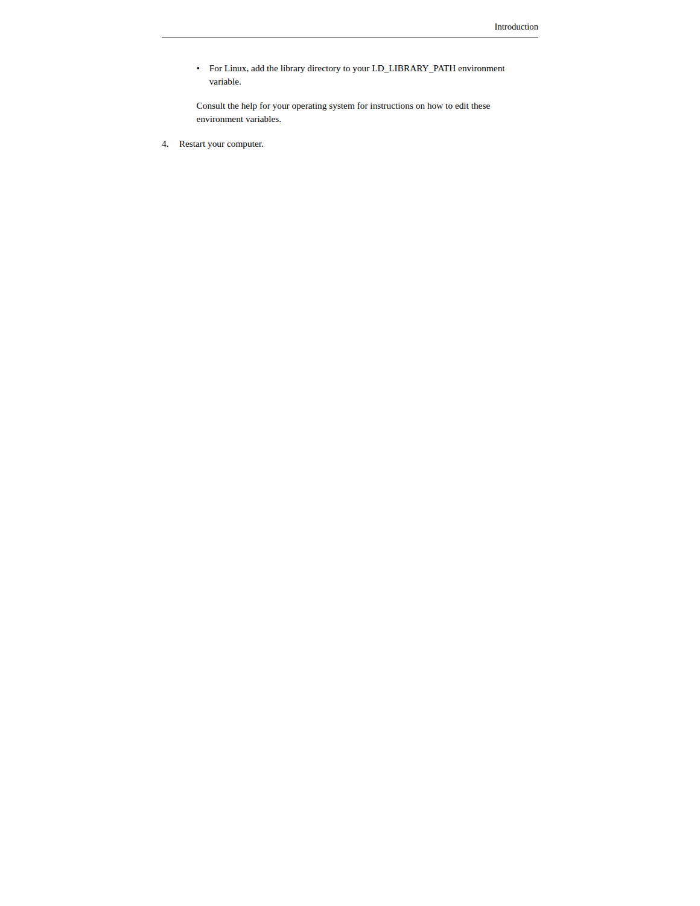Introduction
For Linux, add the library directory to your LD_LIBRARY_PATH environment variable.
Consult the help for your operating system for instructions on how to edit these environment variables.
Restart your computer.